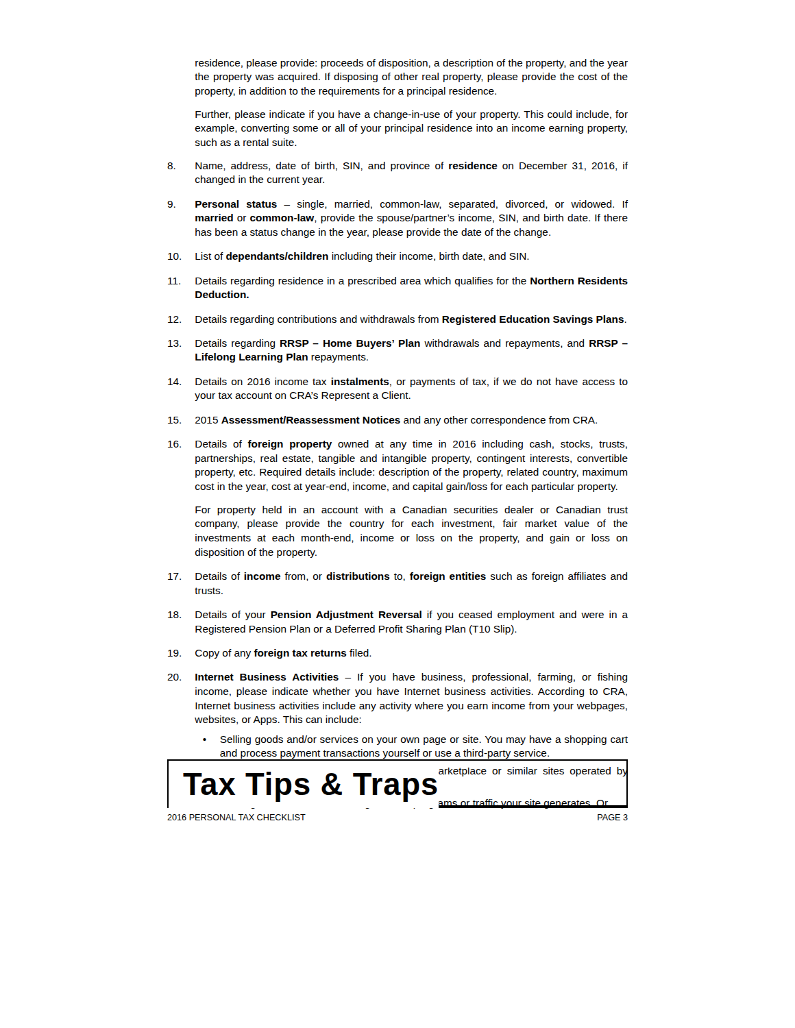residence, please provide: proceeds of disposition, a description of the property, and the year the property was acquired. If disposing of other real property, please provide the cost of the property, in addition to the requirements for a principal residence.
Further, please indicate if you have a change-in-use of your property. This could include, for example, converting some or all of your principal residence into an income earning property, such as a rental suite.
8. Name, address, date of birth, SIN, and province of residence on December 31, 2016, if changed in the current year.
9. Personal status – single, married, common-law, separated, divorced, or widowed. If married or common-law, provide the spouse/partner’s income, SIN, and birth date. If there has been a status change in the year, please provide the date of the change.
10. List of dependants/children including their income, birth date, and SIN.
11. Details regarding residence in a prescribed area which qualifies for the Northern Residents Deduction.
12. Details regarding contributions and withdrawals from Registered Education Savings Plans.
13. Details regarding RRSP – Home Buyers’ Plan withdrawals and repayments, and RRSP – Lifelong Learning Plan repayments.
14. Details on 2016 income tax instalments, or payments of tax, if we do not have access to your tax account on CRA’s Represent a Client.
15. 2015 Assessment/Reassessment Notices and any other correspondence from CRA.
16. Details of foreign property owned at any time in 2016 including cash, stocks, trusts, partnerships, real estate, tangible and intangible property, contingent interests, convertible property, etc. Required details include: description of the property, related country, maximum cost in the year, cost at year-end, income, and capital gain/loss for each particular property.
For property held in an account with a Canadian securities dealer or Canadian trust company, please provide the country for each investment, fair market value of the investments at each month-end, income or loss on the property, and gain or loss on disposition of the property.
17. Details of income from, or distributions to, foreign entities such as foreign affiliates and trusts.
18. Details of your Pension Adjustment Reversal if you ceased employment and were in a Registered Pension Plan or a Deferred Profit Sharing Plan (T10 Slip).
19. Copy of any foreign tax returns filed.
20. Internet Business Activities – If you have business, professional, farming, or fishing income, please indicate whether you have Internet business activities. According to CRA, Internet business activities include any activity where you earn income from your webpages, websites, or Apps. This can include:
Selling goods and/or services on your own page or site. You may have a shopping cart and process payment transactions yourself or use a third-party service.
Selling goods and/or services on auction, marketplace or similar sites operated by others.
Earning income from advertising, income programs or traffic your site generates. Or,
Tax Tips & Traps
2016 PERSONAL TAX CHECKLIST PAGE 3